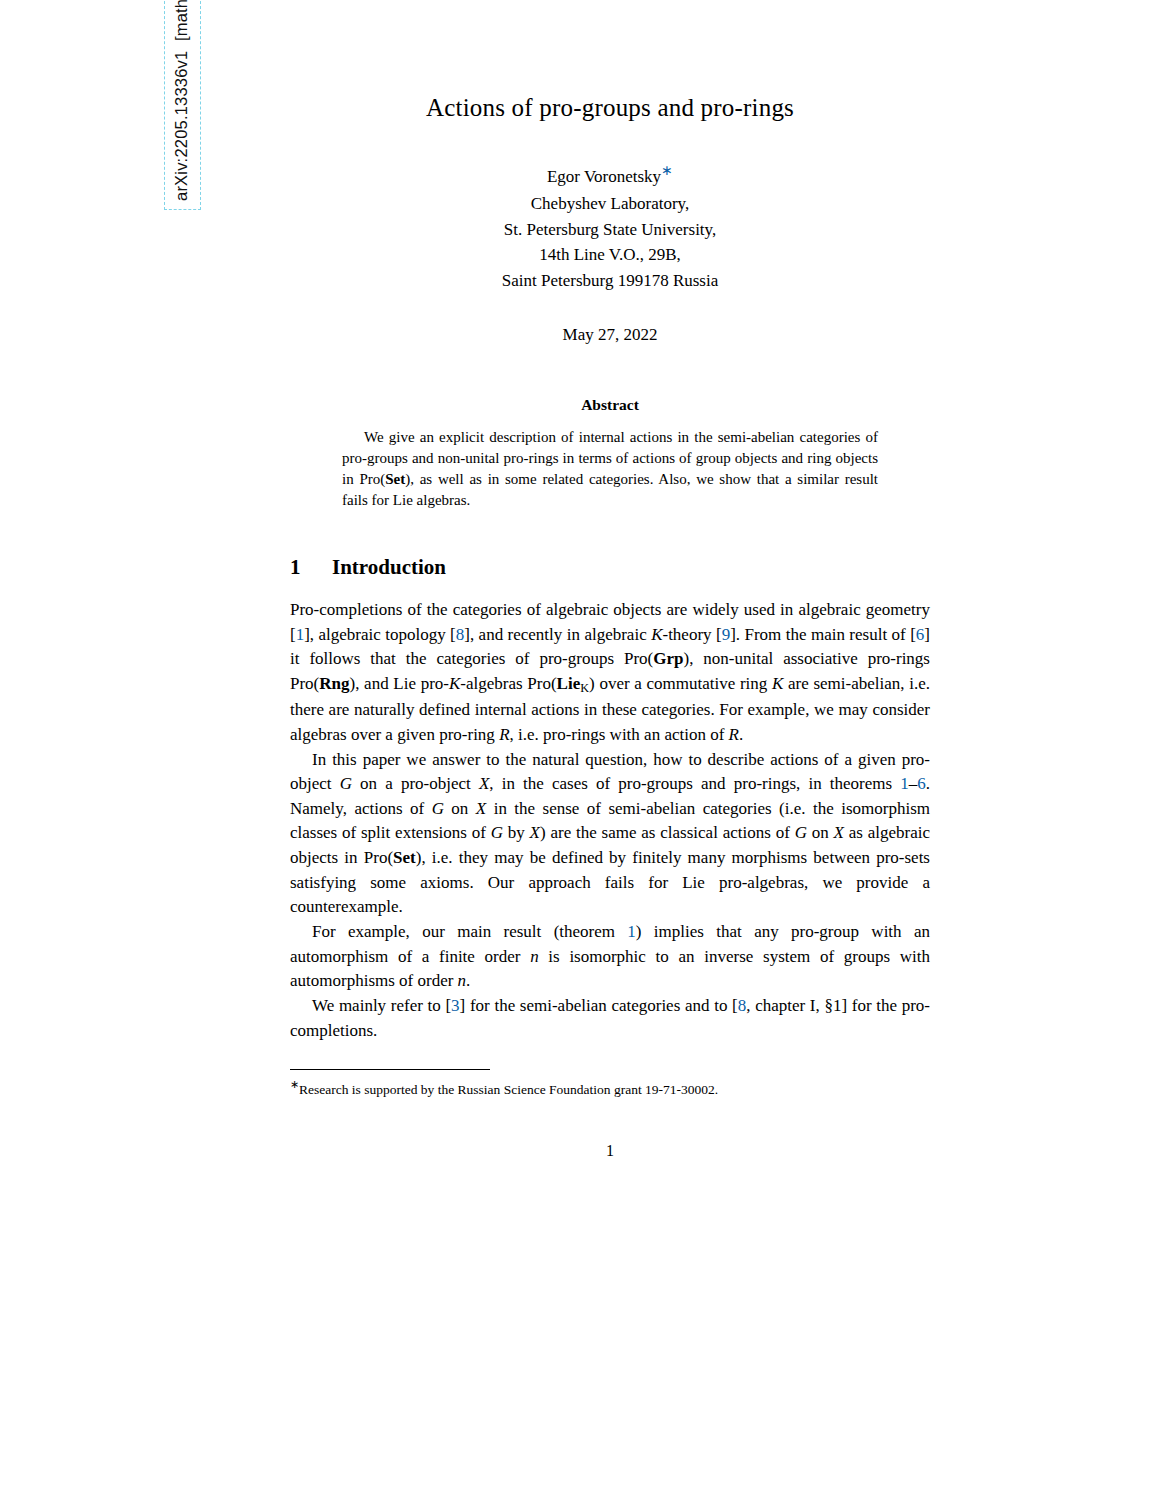arXiv:2205.13336v1 [math.GR] 26 May 2022
Actions of pro-groups and pro-rings
Egor Voronetsky∗
Chebyshev Laboratory,
St. Petersburg State University,
14th Line V.O., 29B,
Saint Petersburg 199178 Russia
May 27, 2022
Abstract
We give an explicit description of internal actions in the semi-abelian categories of pro-groups and non-unital pro-rings in terms of actions of group objects and ring objects in Pro(Set), as well as in some related categories. Also, we show that a similar result fails for Lie algebras.
1 Introduction
Pro-completions of the categories of algebraic objects are widely used in algebraic geometry [1], algebraic topology [8], and recently in algebraic K-theory [9]. From the main result of [6] it follows that the categories of pro-groups Pro(Grp), non-unital associative pro-rings Pro(Rng), and Lie pro-K-algebras Pro(Lie K) over a commutative ring K are semi-abelian, i.e. there are naturally defined internal actions in these categories. For example, we may consider algebras over a given pro-ring R, i.e. pro-rings with an action of R.
In this paper we answer to the natural question, how to describe actions of a given pro-object G on a pro-object X, in the cases of pro-groups and pro-rings, in theorems 1–6. Namely, actions of G on X in the sense of semi-abelian categories (i.e. the isomorphism classes of split extensions of G by X) are the same as classical actions of G on X as algebraic objects in Pro(Set), i.e. they may be defined by finitely many morphisms between pro-sets satisfying some axioms. Our approach fails for Lie pro-algebras, we provide a counterexample.
For example, our main result (theorem 1) implies that any pro-group with an automorphism of a finite order n is isomorphic to an inverse system of groups with automorphisms of order n.
We mainly refer to [3] for the semi-abelian categories and to [8, chapter I, §1] for the pro-completions.
∗Research is supported by the Russian Science Foundation grant 19-71-30002.
1